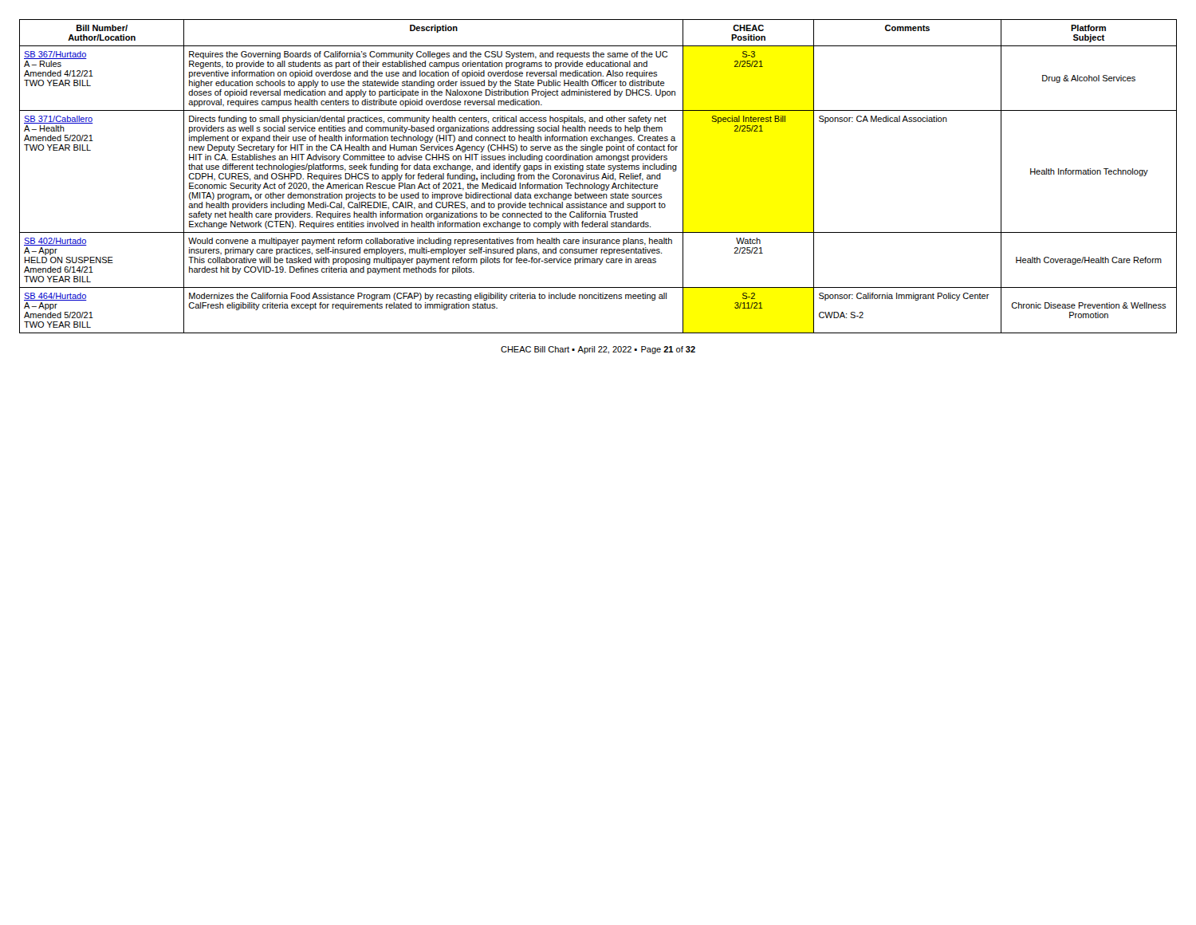| Bill Number/ Author/Location | Description | CHEAC Position | Comments | Platform Subject |
| --- | --- | --- | --- | --- |
| SB 367/Hurtado A – Rules Amended 4/12/21 TWO YEAR BILL | Requires the Governing Boards of California’s Community Colleges and the CSU System, and requests the same of the UC Regents, to provide to all students as part of their established campus orientation programs to provide educational and preventive information on opioid overdose and the use and location of opioid overdose reversal medication. Also requires higher education schools to apply to use the statewide standing order issued by the State Public Health Officer to distribute doses of opioid reversal medication and apply to participate in the Naloxone Distribution Project administered by DHCS. Upon approval, requires campus health centers to distribute opioid overdose reversal medication. | S-3 2/25/21 | | Drug & Alcohol Services |
| SB 371/Caballero A – Health Amended 5/20/21 TWO YEAR BILL | Directs funding to small physician/dental practices, community health centers, critical access hospitals, and other safety net providers as well s social service entities and community-based organizations addressing social health needs to help them implement or expand their use of health information technology (HIT) and connect to health information exchanges. Creates a new Deputy Secretary for HIT in the CA Health and Human Services Agency (CHHS) to serve as the single point of contact for HIT in CA. Establishes an HIT Advisory Committee to advise CHHS on HIT issues including coordination amongst providers that use different technologies/platforms, seek funding for data exchange, and identify gaps in existing state systems including CDPH, CURES, and OSHPD. Requires DHCS to apply for federal funding , including from the Coronavirus Aid, Relief, and Economic Security Act of 2020, the American Rescue Plan Act of 2021, the Medicaid Information Technology Architecture (MITA) program , or other demonstration projects to be used to improve bidirectional data exchange between state sources and health providers including Medi-Cal, CalREDIE, CAIR, and CURES, and to provide technical assistance and support to safety net health care providers. Requires health information organizations to be connected to the California Trusted Exchange Network (CTEN). Requires entities involved in health information exchange to comply with federal standards. | Special Interest Bill 2/25/21 | Sponsor: CA Medical Association | Health Information Technology |
| SB 402/Hurtado A – Appr HELD ON SUSPENSE Amended 6/14/21 TWO YEAR BILL | Would convene a multipayer payment reform collaborative including representatives from health care insurance plans, health insurers, primary care practices, self-insured employers, multi-employer self-insured plans, and consumer representatives. This collaborative will be tasked with proposing multipayer payment reform pilots for fee-for-service primary care in areas hardest hit by COVID-19. Defines criteria and payment methods for pilots. | Watch 2/25/21 | | Health Coverage/Health Care Reform |
| SB 464/Hurtado A – Appr Amended 5/20/21 TWO YEAR BILL | Modernizes the California Food Assistance Program (CFAP) by recasting eligibility criteria to include noncitizens meeting all CalFresh eligibility criteria except for requirements related to immigration status. | S-2 3/11/21 | Sponsor: California Immigrant Policy Center CWDA: S-2 | Chronic Disease Prevention & Wellness Promotion |
CHEAC Bill Chart ▪ April 22, 2022 ▪ Page 21 of 32